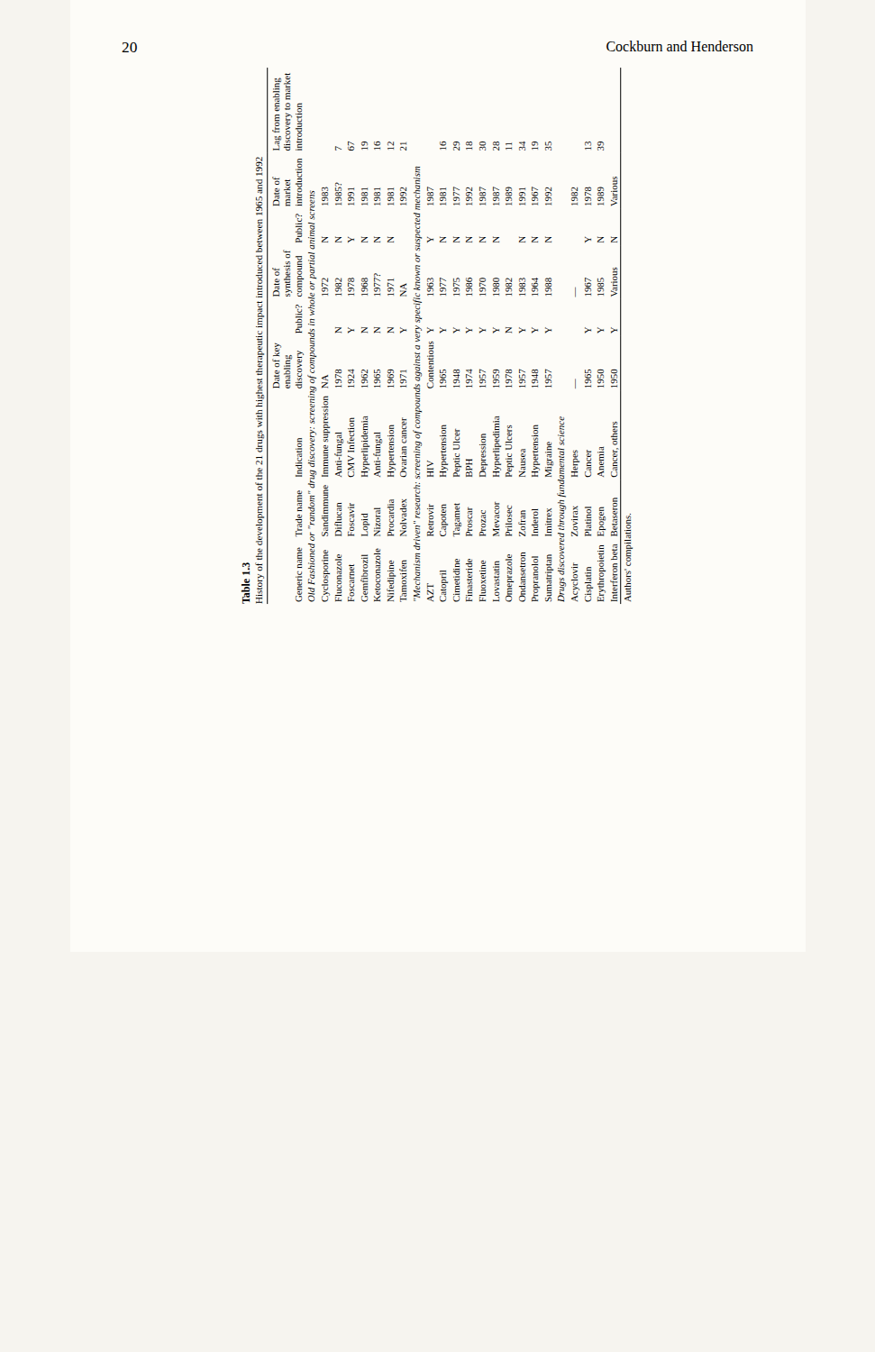20
Cockburn and Henderson
Table 1.3 History of the development of the 21 drugs with highest therapeutic impact introduced between 1965 and 1992
| Generic name | Trade name | Indication | Date of key enabling discovery | Public? | Date of synthesis of compound | Public? | Date of market introduction | Lag from enabling discovery to market introduction |
| --- | --- | --- | --- | --- | --- | --- | --- | --- |
| Old Fashioned or "random" drug discovery: screening of compounds in whole or partial animal screens |
| Cyclosporine | Sandimmune | Immune suppression | NA | | 1972 | N | 1983 | |
| Fluconazole | Diflucan | Anti-fungal | 1978 | N | 1982 | N | 1985? | 7 |
| Foscarnet | Foscavir | CMV Infection | 1924 | Y | 1978 | Y | 1991 | 67 |
| Gemfibrozil | Lopid | Hyperlipidemia | 1962 | N | 1968 | N | 1981 | 19 |
| Ketoconazole | Nizoral | Anti-fungal | 1965 | N | 1977? | N | 1981 | 16 |
| Nifedipine | Procardia | Hypertension | 1969 | N | 1971 | N | 1981 | 12 |
| Tamoxifen | Nolvadex | Ovarian cancer | 1971 | Y | NA | | 1992 | 21 |
| "Mechanism driven" research: screening of compounds against a very specific known or suspected mechanism |
| AZT | Retrovir | HIV | Contentious | Y | 1963 | Y | 1987 | |
| Catopril | Capoten | Hypertension | 1965 | Y | 1977 | N | 1981 | 16 |
| Cimetidine | Tagamet | Peptic Ulcer | 1948 | Y | 1975 | N | 1977 | 29 |
| Finasteride | Proscar | BPH | 1974 | Y | 1986 | N | 1992 | 18 |
| Fluoxetine | Prozac | Depression | 1957 | Y | 1970 | N | 1987 | 30 |
| Lovastatin | Mevacor | Hyperlipedimia | 1959 | Y | 1980 | N | 1987 | 28 |
| Omeprazole | Prilosec | Peptic Ulcers | 1978 | N | 1982 | | 1989 | 11 |
| Ondansetron | Zofran | Nausea | 1957 | Y | 1983 | N | 1991 | 34 |
| Propranolol | Inderol | Hypertension | 1948 | Y | 1964 | N | 1967 | 19 |
| Sumatriptan | Imitrex | Migraine | 1957 | Y | 1988 | N | 1992 | 35 |
| Drugs discovered through fundamental science |
| Acyclovir | Zovirax | Herpes | — | | — | | 1982 | |
| Cisplatin | Platinol | Cancer | 1965 | Y | 1967 | Y | 1978 | 13 |
| Erythropoietin | Epogen | Anemia | 1950 | Y | 1985 | N | 1989 | 39 |
| Interferon beta | Betaseron | Cancer, others | 1950 | Y | Various | N | Various | |
| Authors' compilations. |